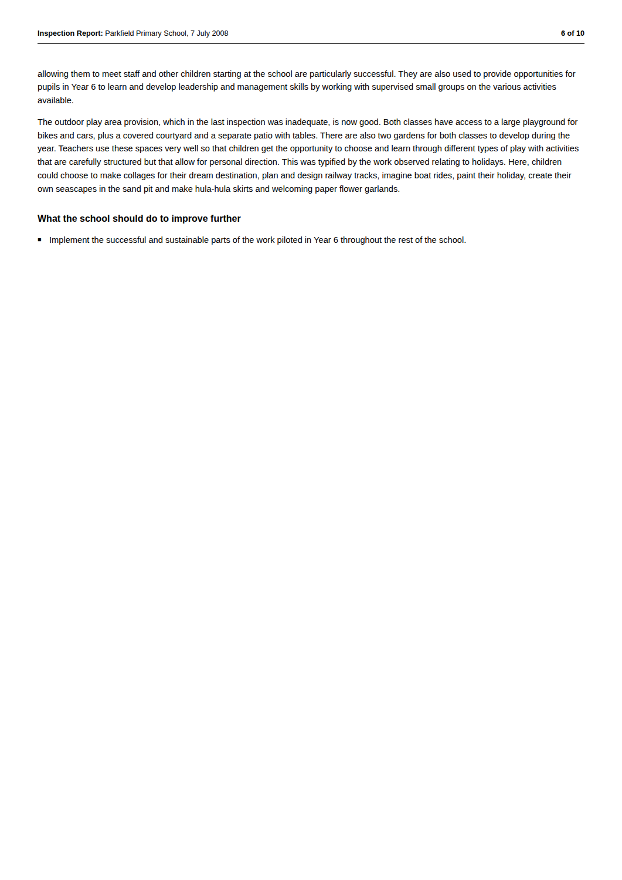Inspection Report: Parkfield Primary School, 7 July 2008
6 of 10
allowing them to meet staff and other children starting at the school are particularly successful. They are also used to provide opportunities for pupils in Year 6 to learn and develop leadership and management skills by working with supervised small groups on the various activities available.
The outdoor play area provision, which in the last inspection was inadequate, is now good. Both classes have access to a large playground for bikes and cars, plus a covered courtyard and a separate patio with tables. There are also two gardens for both classes to develop during the year. Teachers use these spaces very well so that children get the opportunity to choose and learn through different types of play with activities that are carefully structured but that allow for personal direction. This was typified by the work observed relating to holidays. Here, children could choose to make collages for their dream destination, plan and design railway tracks, imagine boat rides, paint their holiday, create their own seascapes in the sand pit and make hula-hula skirts and welcoming paper flower garlands.
What the school should do to improve further
Implement the successful and sustainable parts of the work piloted in Year 6 throughout the rest of the school.